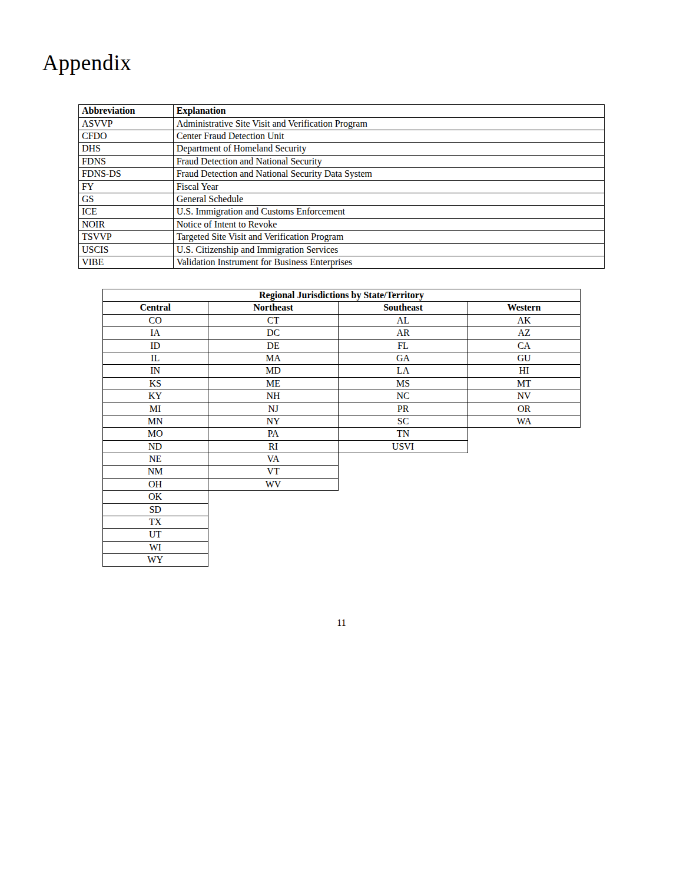Appendix
| Abbreviation | Explanation |
| --- | --- |
| ASVVP | Administrative Site Visit and Verification Program |
| CFDO | Center Fraud Detection Unit |
| DHS | Department of Homeland Security |
| FDNS | Fraud Detection and National Security |
| FDNS-DS | Fraud Detection and National Security Data System |
| FY | Fiscal Year |
| GS | General Schedule |
| ICE | U.S. Immigration and Customs Enforcement |
| NOIR | Notice of Intent to Revoke |
| TSVVP | Targeted Site Visit and Verification Program |
| USCIS | U.S. Citizenship and Immigration Services |
| VIBE | Validation Instrument for Business Enterprises |
| Regional Jurisdictions by State/Territory |
| --- |
| Central | Northeast | Southeast | Western |
| CO | CT | AL | AK |
| IA | DC | AR | AZ |
| ID | DE | FL | CA |
| IL | MA | GA | GU |
| IN | MD | LA | HI |
| KS | ME | MS | MT |
| KY | NH | NC | NV |
| MI | NJ | PR | OR |
| MN | NY | SC | WA |
| MO | PA | TN | |
| ND | RI | USVI | |
| NE | VA | | |
| NM | VT | | |
| OH | WV | | |
| OK | | | |
| SD | | | |
| TX | | | |
| UT | | | |
| WI | | | |
| WY | | | |
11